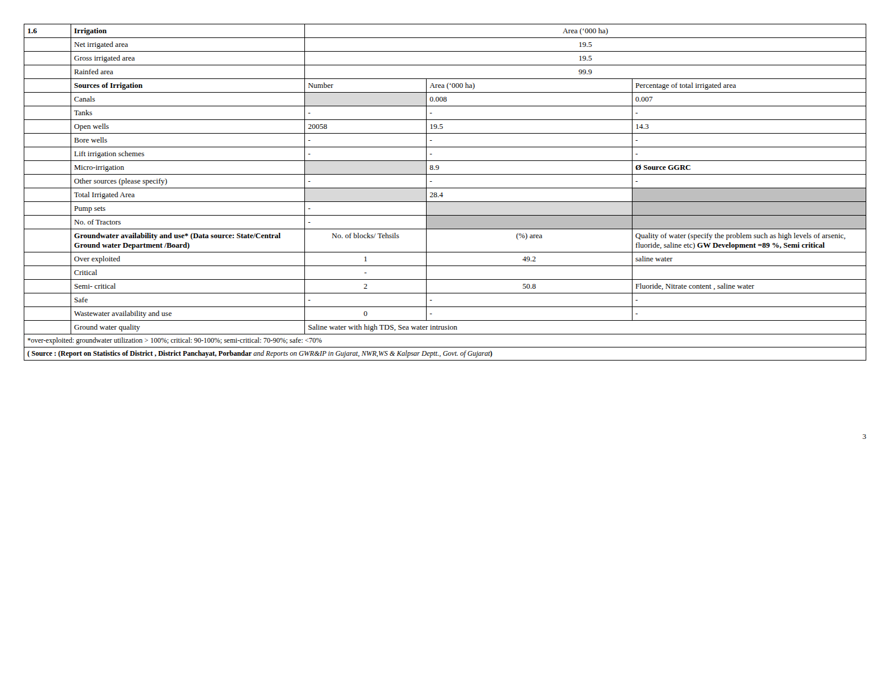| 1.6 | Irrigation | Area (‘000 ha) |
| | Net irrigated area | 19.5 |
| | Gross irrigated area | 19.5 |
| | Rainfed area | 99.9 |
| | Sources of Irrigation | Number | Area (‘000 ha) | Percentage of total irrigated area |
| | Canals | | 0.008 | 0.007 |
| | Tanks | - | - | - |
| | Open wells | 20058 | 19.5 | 14.3 |
| | Bore wells | - | - | - |
| | Lift irrigation schemes | - | - | - |
| | Micro-irrigation | | 8.9 | Ø Source GGRC |
| | Other sources (please specify) | - | - | - |
| | Total Irrigated Area | | 28.4 | |
| | Pump sets | - | | |
| | No. of Tractors | - | | |
| | Groundwater availability and use* (Data source: State/Central Ground water Department /Board) | No. of blocks/ Tehsils | (%) area | Quality of water (specify the problem such as high levels of arsenic, fluoride, saline etc) GW Development =89 %, Semi critical |
| | Over exploited | 1 | 49.2 | saline water |
| | Critical | - | | |
| | Semi- critical | 2 | 50.8 | Fluoride, Nitrate content , saline water |
| | Safe | - | - | - |
| | Wastewater availability and use | 0 | - | - |
| | Ground water quality | Saline water with high TDS, Sea water intrusion |
| *over-exploited: groundwater utilization > 100%; critical: 90-100%; semi-critical: 70-90%; safe: <70% |
| ( Source : (Report on Statistics of District , District Panchayat, Porbandar and Reports on GWR&IP in Gujarat, NWR,WS & Kalpsar Deptt., Govt. of Gujarat ) |
3